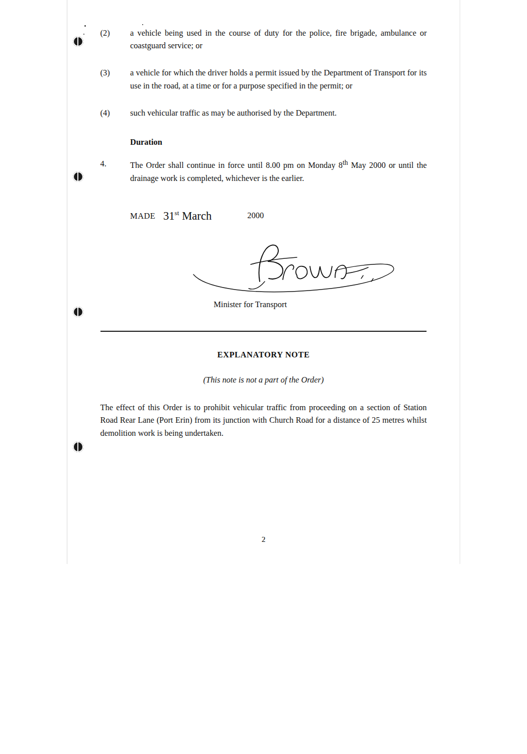(2) a vehicle being used in the course of duty for the police, fire brigade, ambulance or coastguard service; or
(3) a vehicle for which the driver holds a permit issued by the Department of Transport for its use in the road, at a time or for a purpose specified in the permit; or
(4) such vehicular traffic as may be authorised by the Department.
Duration
4. The Order shall continue in force until 8.00 pm on Monday 8th May 2000 or until the drainage work is completed, whichever is the earlier.
MADE 31st March 2000
Minister for Transport
EXPLANATORY NOTE
(This note is not a part of the Order)
The effect of this Order is to prohibit vehicular traffic from proceeding on a section of Station Road Rear Lane (Port Erin) from its junction with Church Road for a distance of 25 metres whilst demolition work is being undertaken.
2